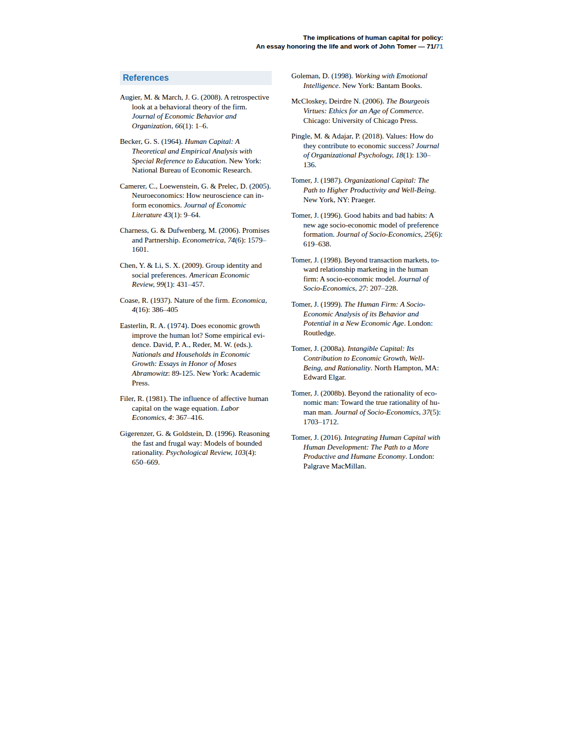The implications of human capital for policy:
An essay honoring the life and work of John Tomer — 71/71
References
Augier, M. & March, J. G. (2008). A retrospective look at a behavioral theory of the firm. Journal of Economic Behavior and Organization, 66(1): 1–6.
Becker, G. S. (1964). Human Capital: A Theoretical and Empirical Analysis with Special Reference to Education. New York: National Bureau of Economic Research.
Camerer, C., Loewenstein, G. & Prelec, D. (2005). Neuroeconomics: How neuroscience can inform economics. Journal of Economic Literature 43(1): 9–64.
Charness, G. & Dufwenberg, M. (2006). Promises and Partnership. Econometrica, 74(6): 1579–1601.
Chen, Y. & Li, S. X. (2009). Group identity and social preferences. American Economic Review, 99(1): 431–457.
Coase, R. (1937). Nature of the firm. Economica, 4(16): 386–405
Easterlin, R. A. (1974). Does economic growth improve the human lot? Some empirical evidence. David, P. A., Reder, M. W. (eds.). Nationals and Households in Economic Growth: Essays in Honor of Moses Abramowitz: 89-125. New York: Academic Press.
Filer, R. (1981). The influence of affective human capital on the wage equation. Labor Economics, 4: 367–416.
Gigerenzer, G. & Goldstein, D. (1996). Reasoning the fast and frugal way: Models of bounded rationality. Psychological Review, 103(4): 650–669.
Goleman, D. (1998). Working with Emotional Intelligence. New York: Bantam Books.
McCloskey, Deirdre N. (2006). The Bourgeois Virtues: Ethics for an Age of Commerce. Chicago: University of Chicago Press.
Pingle, M. & Adajar, P. (2018). Values: How do they contribute to economic success? Journal of Organizational Psychology, 18(1): 130–136.
Tomer, J. (1987). Organizational Capital: The Path to Higher Productivity and Well-Being. New York, NY: Praeger.
Tomer, J. (1996). Good habits and bad habits: A new age socio-economic model of preference formation. Journal of Socio-Economics, 25(6): 619–638.
Tomer, J. (1998). Beyond transaction markets, toward relationship marketing in the human firm: A socio-economic model. Journal of Socio-Economics, 27: 207–228.
Tomer, J. (1999). The Human Firm: A Socio-Economic Analysis of its Behavior and Potential in a New Economic Age. London: Routledge.
Tomer, J. (2008a). Intangible Capital: Its Contribution to Economic Growth, Well-Being, and Rationality. North Hampton, MA: Edward Elgar.
Tomer, J. (2008b). Beyond the rationality of economic man: Toward the true rationality of human man. Journal of Socio-Economics, 37(5): 1703–1712.
Tomer, J. (2016). Integrating Human Capital with Human Development: The Path to a More Productive and Humane Economy. London: Palgrave MacMillan.